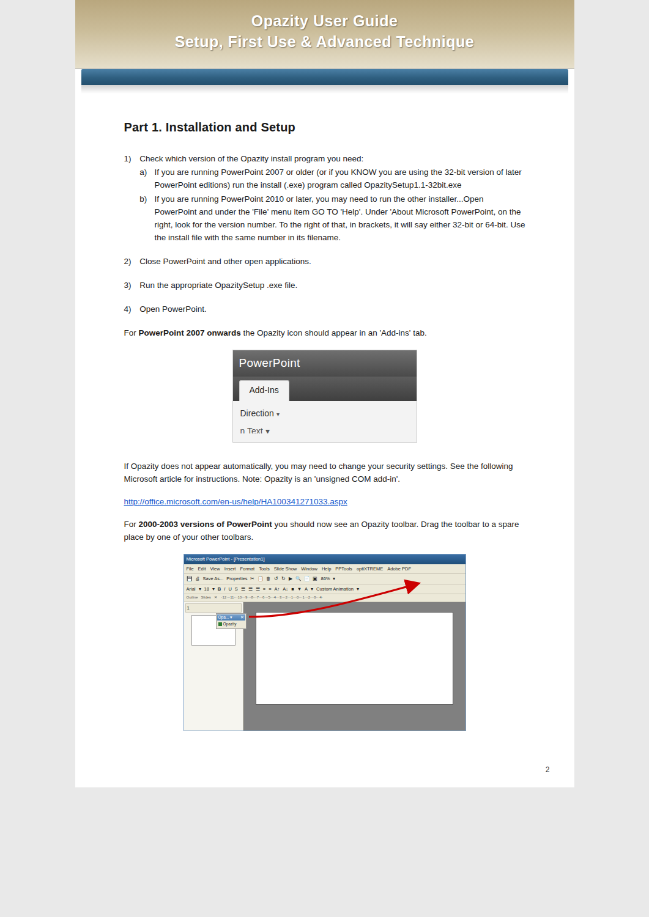Opazity User Guide Setup, First Use & Advanced Technique
Part 1. Installation and Setup
1) Check which version of the Opazity install program you need:
a) If you are running PowerPoint 2007 or older (or if you KNOW you are using the 32-bit version of later PowerPoint editions) run the install (.exe) program called OpazitySetup1.1-32bit.exe
b) If you are running PowerPoint 2010 or later, you may need to run the other installer...Open PowerPoint and under the 'File' menu item GO TO 'Help'. Under 'About Microsoft PowerPoint, on the right, look for the version number. To the right of that, in brackets, it will say either 32-bit or 64-bit. Use the install file with the same number in its filename.
2) Close PowerPoint and other open applications.
3) Run the appropriate OpazitySetup .exe file.
4) Open PowerPoint.
For PowerPoint 2007 onwards the Opazity icon should appear in an 'Add-ins' tab.
PowerPoint
Add-Ins
Direction ▾
n Text ▾
If Opazity does not appear automatically, you may need to change your security settings. See the following Microsoft article for instructions. Note: Opazity is an 'unsigned COM add-in'.
http://office.microsoft.com/en-us/help/HA100341271033.aspx
For 2000-2003 versions of PowerPoint you should now see an Opazity toolbar. Drag the toolbar to a spare place by one of your other toolbars.
Microsoft PowerPoint - [Presentation1]
File Edit View Insert Format Tools Slide Show Window Help PPTools optiXTREME Adobe PDF
💾🖨Save As... Properties✂📋🗑↺↻▶🔍📄▣86%▾
Arial▾18▾BIUS☰☰☰≡≡A↑A↓■▼A▾Custom Animation▾
Outline Slides ✕ ·12···11···10···9···8···7···6···5···4···3···2···1···0···1···2···3···4·
1
Opa... ▾✕
Opazity
2